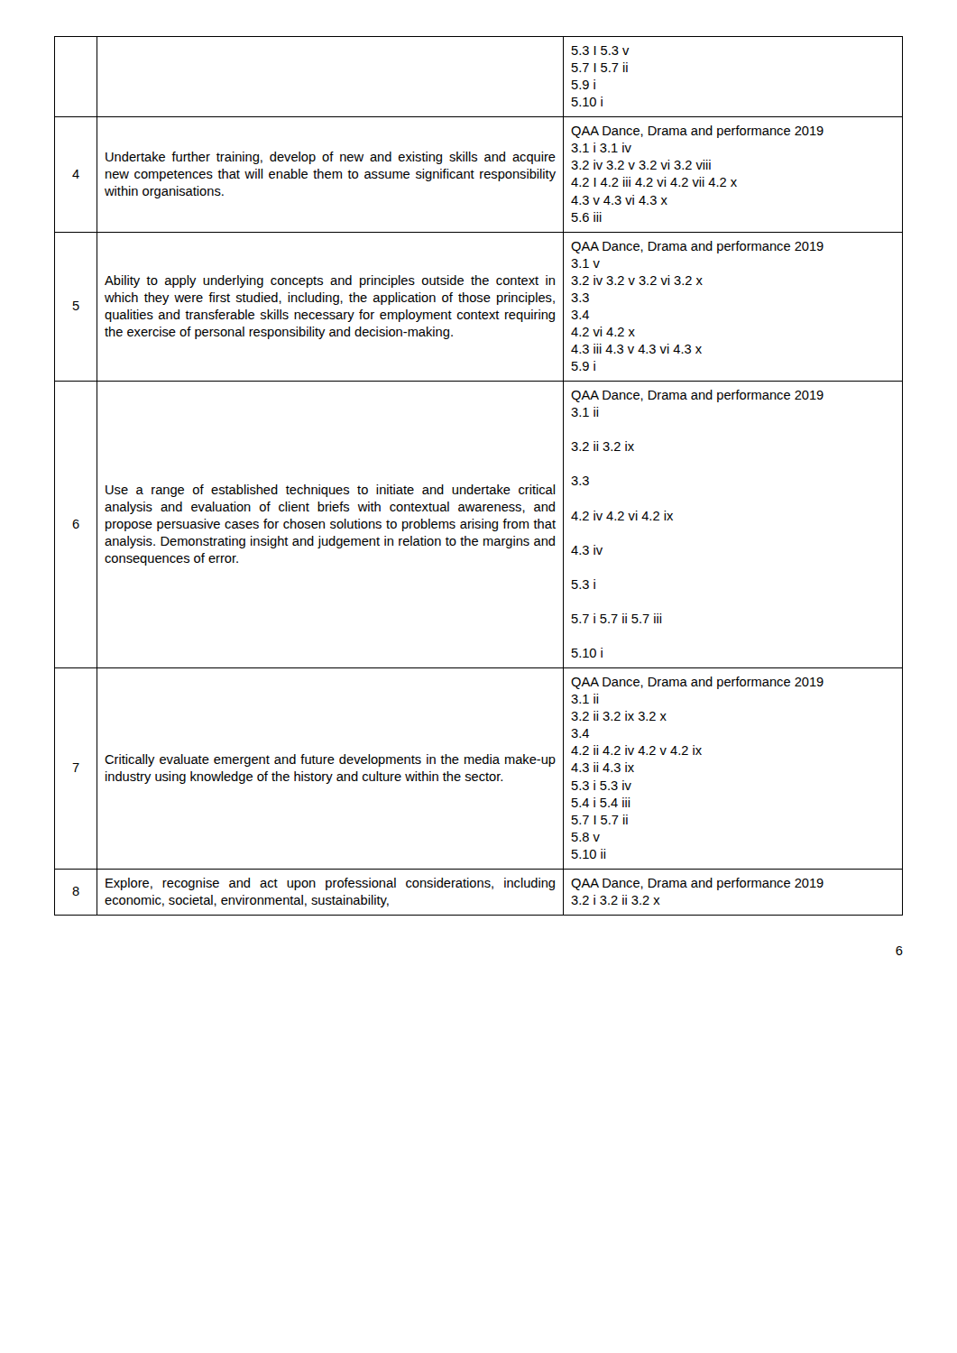| | | 5.3 I 5.3 v 5.7 I 5.7 ii 5.9 i 5.10 i |
| 4 | Undertake further training, develop of new and existing skills and acquire new competences that will enable them to assume significant responsibility within organisations. | QAA Dance, Drama and performance 2019 3.1 i 3.1 iv 3.2 iv 3.2 v 3.2 vi 3.2 viii 4.2 I 4.2 iii 4.2 vi 4.2 vii 4.2 x 4.3 v 4.3 vi 4.3 x 5.6 iii |
| 5 | Ability to apply underlying concepts and principles outside the context in which they were first studied, including, the application of those principles, qualities and transferable skills necessary for employment context requiring the exercise of personal responsibility and decision-making. | QAA Dance, Drama and performance 2019 3.1 v 3.2 iv 3.2 v 3.2 vi 3.2 x 3.3 3.4 4.2 vi 4.2 x 4.3 iii 4.3 v 4.3 vi 4.3 x 5.9 i |
| 6 | Use a range of established techniques to initiate and undertake critical analysis and evaluation of client briefs with contextual awareness, and propose persuasive cases for chosen solutions to problems arising from that analysis. Demonstrating insight and judgement in relation to the margins and consequences of error. | QAA Dance, Drama and performance 2019 3.1 ii 3.2 ii 3.2 ix 3.3 4.2 iv 4.2 vi 4.2 ix 4.3 iv 5.3 i 5.7 i 5.7 ii 5.7 iii 5.10 i |
| 7 | Critically evaluate emergent and future developments in the media make-up industry using knowledge of the history and culture within the sector. | QAA Dance, Drama and performance 2019 3.1 ii 3.2 ii 3.2 ix 3.2 x 3.4 4.2 ii 4.2 iv 4.2 v 4.2 ix 4.3 ii 4.3 ix 5.3 i 5.3 iv 5.4 i 5.4 iii 5.7 I 5.7 ii 5.8 v 5.10 ii |
| 8 | Explore, recognise and act upon professional considerations, including economic, societal, environmental, sustainability, | QAA Dance, Drama and performance 2019 3.2 i 3.2 ii 3.2 x |
6